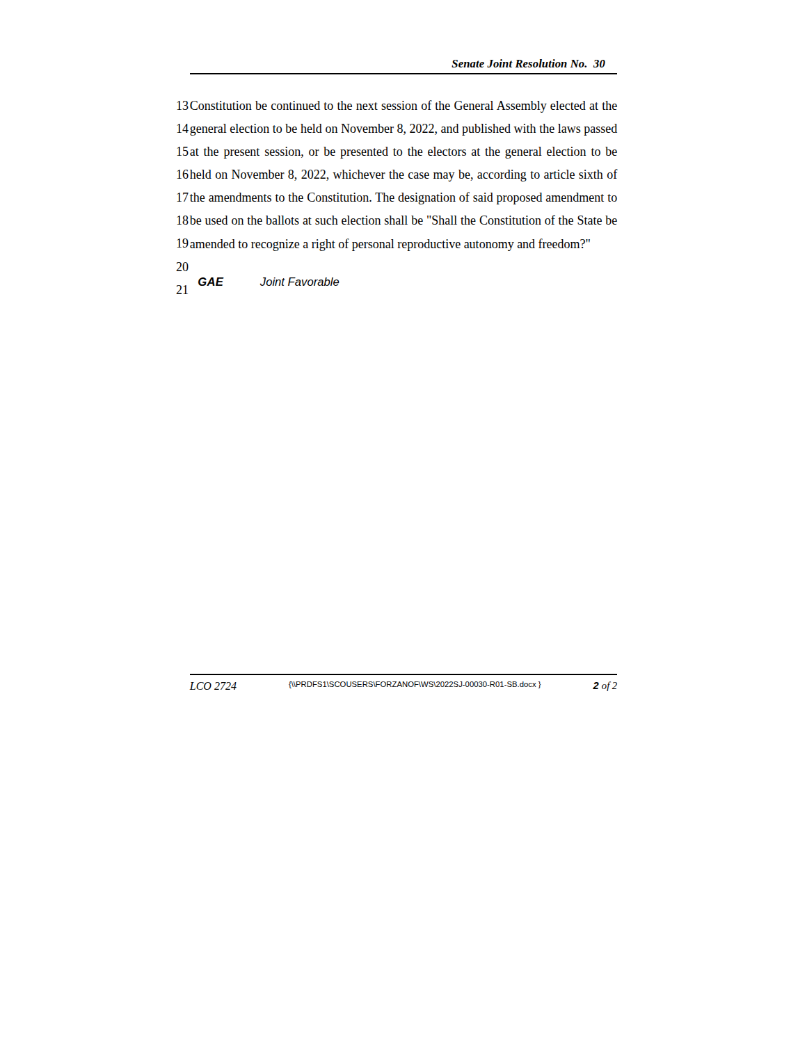Senate Joint Resolution No. 30
13
14
15
16
17
18
19
20
21
Constitution be continued to the next session of the General Assembly elected at the general election to be held on November 8, 2022, and published with the laws passed at the present session, or be presented to the electors at the general election to be held on November 8, 2022, whichever the case may be, according to article sixth of the amendments to the Constitution. The designation of said proposed amendment to be used on the ballots at such election shall be "Shall the Constitution of the State be amended to recognize a right of personal reproductive autonomy and freedom?"
GAE Joint Favorable
LCO 2724
{\\PRDFS1\SCOUSERS\FORZANOF\WS\2022SJ-00030-R01-SB.docx }
2 of 2